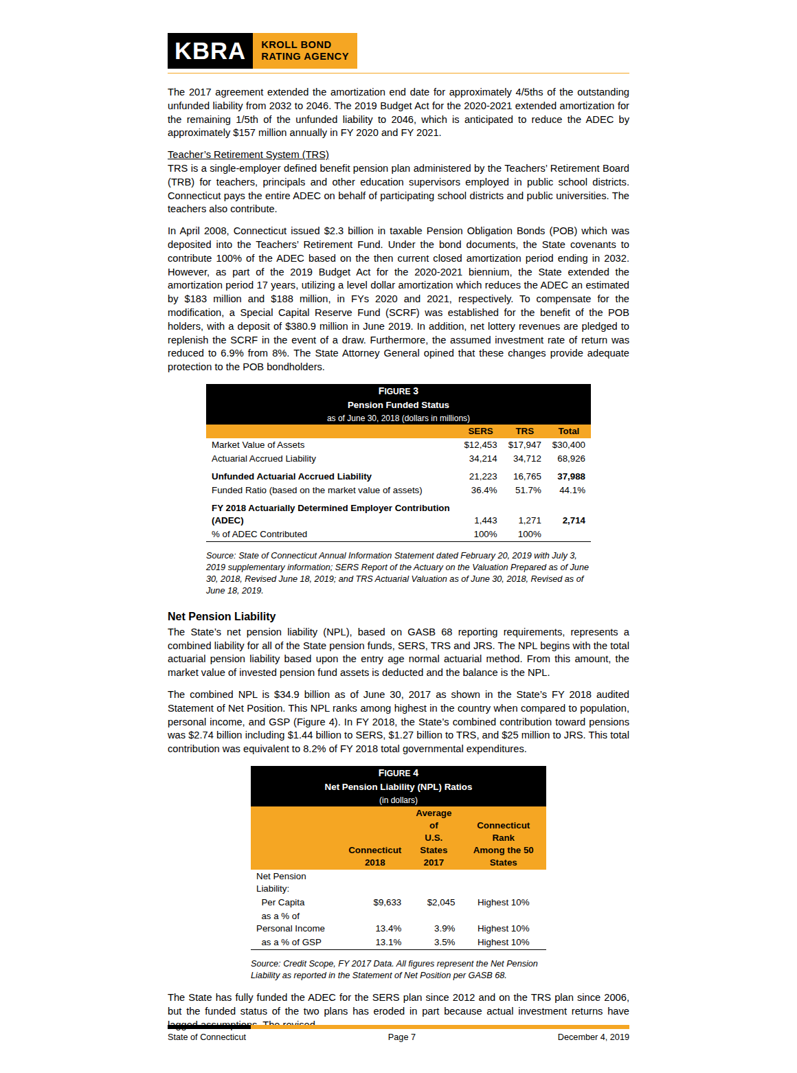KBRA
KROLL BOND RATING AGENCY
The 2017 agreement extended the amortization end date for approximately 4/5ths of the outstanding unfunded liability from 2032 to 2046. The 2019 Budget Act for the 2020-2021 extended amortization for the remaining 1/5th of the unfunded liability to 2046, which is anticipated to reduce the ADEC by approximately $157 million annually in FY 2020 and FY 2021.
Teacher’s Retirement System (TRS)
TRS is a single-employer defined benefit pension plan administered by the Teachers’ Retirement Board (TRB) for teachers, principals and other education supervisors employed in public school districts. Connecticut pays the entire ADEC on behalf of participating school districts and public universities. The teachers also contribute.
In April 2008, Connecticut issued $2.3 billion in taxable Pension Obligation Bonds (POB) which was deposited into the Teachers’ Retirement Fund. Under the bond documents, the State covenants to contribute 100% of the ADEC based on the then current closed amortization period ending in 2032. However, as part of the 2019 Budget Act for the 2020-2021 biennium, the State extended the amortization period 17 years, utilizing a level dollar amortization which reduces the ADEC an estimated by $183 million and $188 million, in FYs 2020 and 2021, respectively. To compensate for the modification, a Special Capital Reserve Fund (SCRF) was established for the benefit of the POB holders, with a deposit of $380.9 million in June 2019. In addition, net lottery revenues are pledged to replenish the SCRF in the event of a draw. Furthermore, the assumed investment rate of return was reduced to 6.9% from 8%. The State Attorney General opined that these changes provide adequate protection to the POB bondholders.
| F IGURE 3 |
| Pension Funded Status |
| as of June 30, 2018 (dollars in millions) |
| | SERS | TRS | Total |
| Market Value of Assets | $12,453 | $17,947 | $30,400 |
| Actuarial Accrued Liability | 34,214 | 34,712 | 68,926 |
| Unfunded Actuarial Accrued Liability | 21,223 | 16,765 | 37,988 |
| Funded Ratio (based on the market value of assets) | 36.4% | 51.7% | 44.1% |
| FY 2018 Actuarially Determined Employer Contribution (ADEC) | 1,443 | 1,271 | 2,714 |
| % of ADEC Contributed | 100% | 100% | |
Source: State of Connecticut Annual Information Statement dated February 20, 2019 with July 3, 2019 supplementary information; SERS Report of the Actuary on the Valuation Prepared as of June 30, 2018, Revised June 18, 2019; and TRS Actuarial Valuation as of June 30, 2018, Revised as of June 18, 2019.
Net Pension Liability
The State’s net pension liability (NPL), based on GASB 68 reporting requirements, represents a combined liability for all of the State pension funds, SERS, TRS and JRS. The NPL begins with the total actuarial pension liability based upon the entry age normal actuarial method. From this amount, the market value of invested pension fund assets is deducted and the balance is the NPL.
The combined NPL is $34.9 billion as of June 30, 2017 as shown in the State’s FY 2018 audited Statement of Net Position. This NPL ranks among highest in the country when compared to population, personal income, and GSP (Figure 4). In FY 2018, the State’s combined contribution toward pensions was $2.74 billion including $1.44 billion to SERS, $1.27 billion to TRS, and $25 million to JRS. This total contribution was equivalent to 8.2% of FY 2018 total governmental expenditures.
| F IGURE 4 |
| Net Pension Liability (NPL) Ratios |
| (in dollars) |
| | Connecticut 2018 | Average of U.S. States 2017 | Connecticut Rank Among the 50 States |
| Net Pension Liability: | | | |
| Per Capita | $9,633 | $2,045 | Highest 10% |
| as a % of Personal Income | 13.4% | 3.9% | Highest 10% |
| as a % of GSP | 13.1% | 3.5% | Highest 10% |
Source: Credit Scope, FY 2017 Data. All figures represent the Net Pension Liability as reported in the Statement of Net Position per GASB 68.
The State has fully funded the ADEC for the SERS plan since 2012 and on the TRS plan since 2006, but the funded status of the two plans has eroded in part because actual investment returns have lagged assumptions. The revised
State of Connecticut Page 7 December 4, 2019